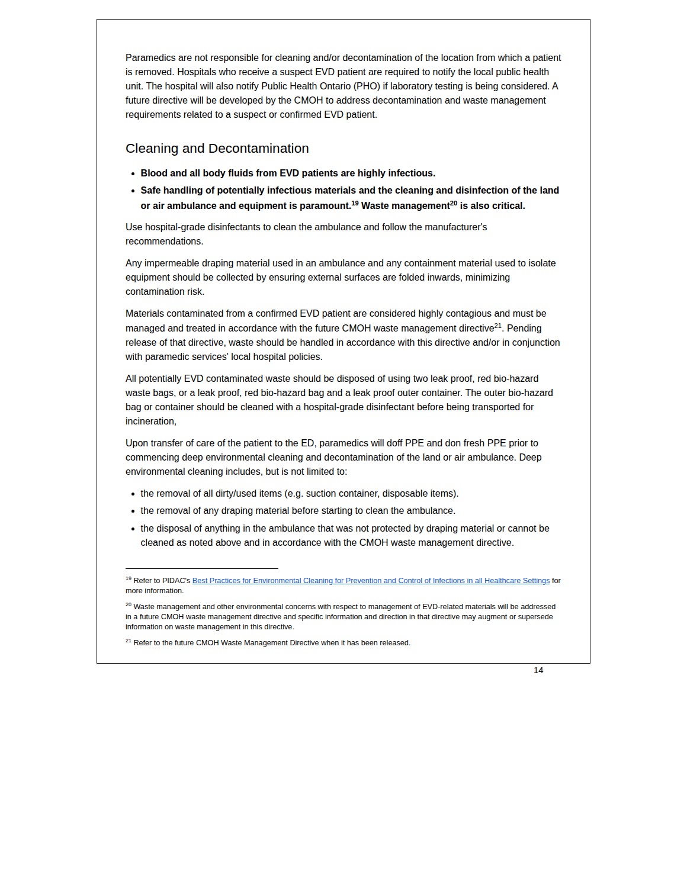Paramedics are not responsible for cleaning and/or decontamination of the location from which a patient is removed. Hospitals who receive a suspect EVD patient are required to notify the local public health unit. The hospital will also notify Public Health Ontario (PHO) if laboratory testing is being considered. A future directive will be developed by the CMOH to address decontamination and waste management requirements related to a suspect or confirmed EVD patient.
Cleaning and Decontamination
Blood and all body fluids from EVD patients are highly infectious.
Safe handling of potentially infectious materials and the cleaning and disinfection of the land or air ambulance and equipment is paramount.19 Waste management20 is also critical.
Use hospital-grade disinfectants to clean the ambulance and follow the manufacturer's recommendations.
Any impermeable draping material used in an ambulance and any containment material used to isolate equipment should be collected by ensuring external surfaces are folded inwards, minimizing contamination risk.
Materials contaminated from a confirmed EVD patient are considered highly contagious and must be managed and treated in accordance with the future CMOH waste management directive21. Pending release of that directive, waste should be handled in accordance with this directive and/or in conjunction with paramedic services' local hospital policies.
All potentially EVD contaminated waste should be disposed of using two leak proof, red bio-hazard waste bags, or a leak proof, red bio-hazard bag and a leak proof outer container. The outer bio-hazard bag or container should be cleaned with a hospital-grade disinfectant before being transported for incineration,
Upon transfer of care of the patient to the ED, paramedics will doff PPE and don fresh PPE prior to commencing deep environmental cleaning and decontamination of the land or air ambulance. Deep environmental cleaning includes, but is not limited to:
the removal of all dirty/used items (e.g. suction container, disposable items).
the removal of any draping material before starting to clean the ambulance.
the disposal of anything in the ambulance that was not protected by draping material or cannot be cleaned as noted above and in accordance with the CMOH waste management directive.
19 Refer to PIDAC's Best Practices for Environmental Cleaning for Prevention and Control of Infections in all Healthcare Settings for more information.
20 Waste management and other environmental concerns with respect to management of EVD-related materials will be addressed in a future CMOH waste management directive and specific information and direction in that directive may augment or supersede information on waste management in this directive.
21 Refer to the future CMOH Waste Management Directive when it has been released.
14